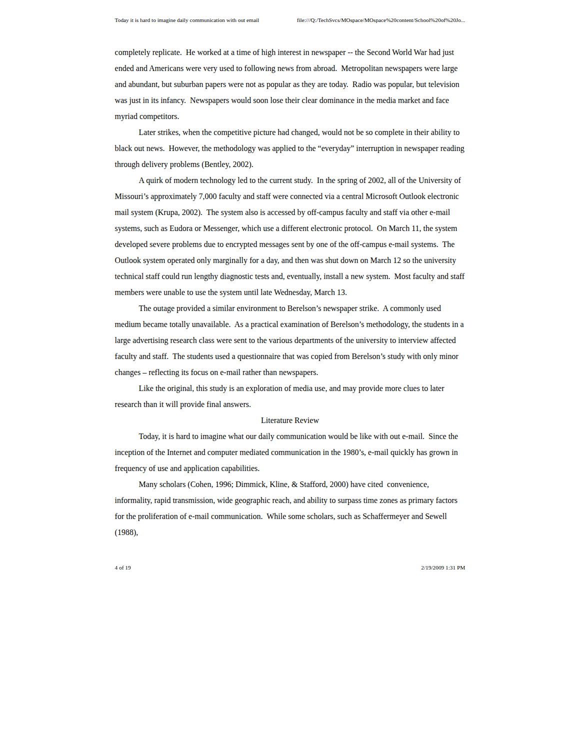Today it is hard to imagine daily communication with out email
file:///Q:/TechSvcs/MOspace/MOspace%20content/School%20of%20Jo...
completely replicate. He worked at a time of high interest in newspaper -- the Second World War had just ended and Americans were very used to following news from abroad. Metropolitan newspapers were large and abundant, but suburban papers were not as popular as they are today. Radio was popular, but television was just in its infancy. Newspapers would soon lose their clear dominance in the media market and face myriad competitors.
Later strikes, when the competitive picture had changed, would not be so complete in their ability to black out news. However, the methodology was applied to the “everyday” interruption in newspaper reading through delivery problems (Bentley, 2002).
A quirk of modern technology led to the current study. In the spring of 2002, all of the University of Missouri’s approximately 7,000 faculty and staff were connected via a central Microsoft Outlook electronic mail system (Krupa, 2002). The system also is accessed by off-campus faculty and staff via other e-mail systems, such as Eudora or Messenger, which use a different electronic protocol. On March 11, the system developed severe problems due to encrypted messages sent by one of the off-campus e-mail systems. The Outlook system operated only marginally for a day, and then was shut down on March 12 so the university technical staff could run lengthy diagnostic tests and, eventually, install a new system. Most faculty and staff members were unable to use the system until late Wednesday, March 13.
The outage provided a similar environment to Berelson’s newspaper strike. A commonly used medium became totally unavailable. As a practical examination of Berelson’s methodology, the students in a large advertising research class were sent to the various departments of the university to interview affected faculty and staff. The students used a questionnaire that was copied from Berelson’s study with only minor changes – reflecting its focus on e-mail rather than newspapers.
Like the original, this study is an exploration of media use, and may provide more clues to later research than it will provide final answers.
Literature Review
Today, it is hard to imagine what our daily communication would be like with out e-mail. Since the inception of the Internet and computer mediated communication in the 1980’s, e-mail quickly has grown in frequency of use and application capabilities.
Many scholars (Cohen, 1996; Dimmick, Kline, & Stafford, 2000) have cited convenience, informality, rapid transmission, wide geographic reach, and ability to surpass time zones as primary factors for the proliferation of e-mail communication. While some scholars, such as Schaffermeyer and Sewell (1988),
4 of 19
2/19/2009 1:31 PM